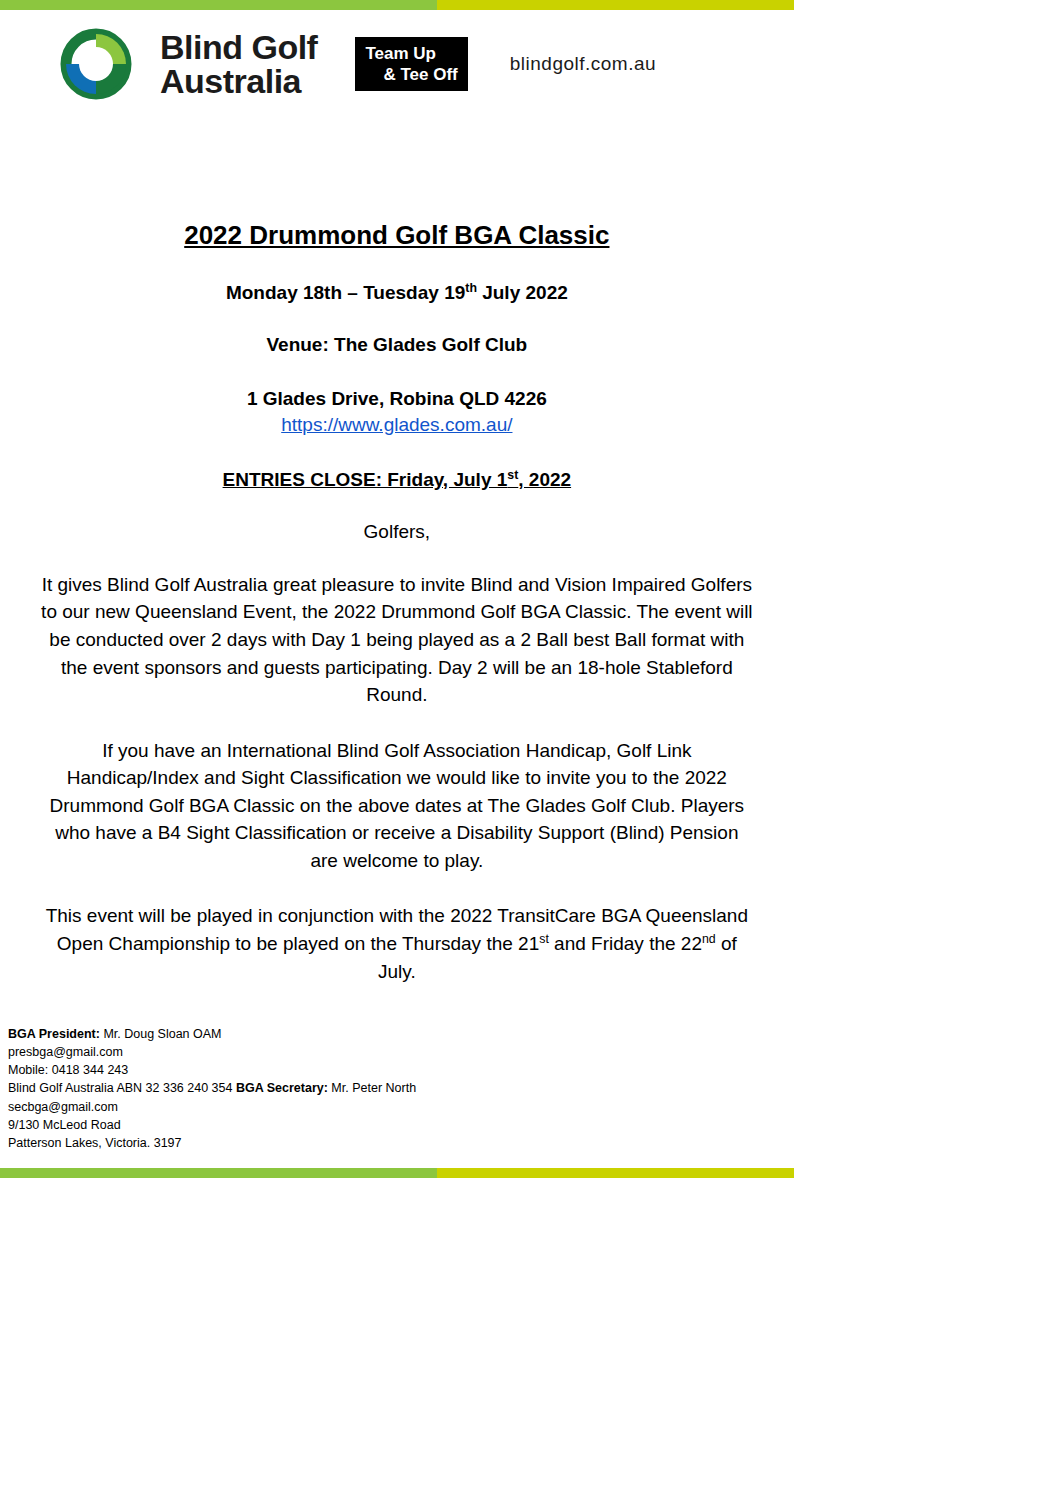Blind Golf
Australia
Team Up& Tee Off
blindgolf.com.au
2022 Drummond Golf BGA Classic
Monday 18th – Tuesday 19th July 2022
Venue: The Glades Golf Club
1 Glades Drive, Robina QLD 4226
https://www.glades.com.au/
ENTRIES CLOSE: Friday, July 1st, 2022
Golfers,
It gives Blind Golf Australia great pleasure to invite Blind and Vision Impaired Golfers to our new Queensland Event, the 2022 Drummond Golf BGA Classic. The event will be conducted over 2 days with Day 1 being played as a 2 Ball best Ball format with the event sponsors and guests participating. Day 2 will be an 18-hole Stableford Round.
If you have an International Blind Golf Association Handicap, Golf Link Handicap/Index and Sight Classification we would like to invite you to the 2022 Drummond Golf BGA Classic on the above dates at The Glades Golf Club. Players who have a B4 Sight Classification or receive a Disability Support (Blind) Pension are welcome to play.
This event will be played in conjunction with the 2022 TransitCare BGA Queensland Open Championship to be played on the Thursday the 21st and Friday the 22nd of July.
BGA President: Mr. Doug Sloan OAM
presbga@gmail.com
Mobile: 0418 344 243
Blind Golf Australia ABN 32 336 240 354 BGA Secretary: Mr. Peter North
secbga@gmail.com
9/130 McLeod Road
Patterson Lakes, Victoria. 3197